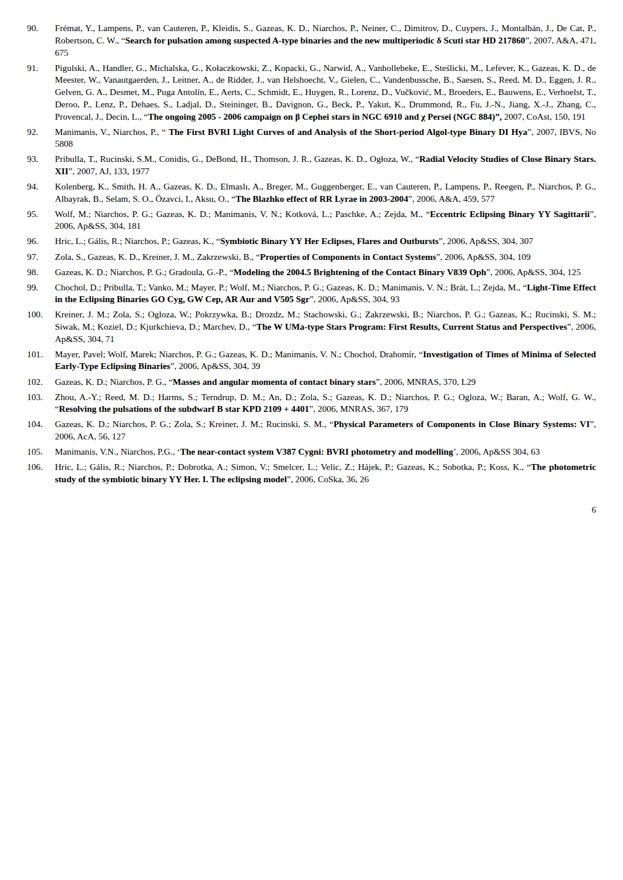90. Frémat, Y., Lampens, P., van Cauteren, P., Kleidis, S., Gazeas, K. D., Niarchos, P., Neiner, C., Dimitrov, D., Cuypers, J., Montalbán, J., De Cat, P., Robertson, C. W., “Search for pulsation among suspected A-type binaries and the new multiperiodic δ Scuti star HD 217860”, 2007, A&A, 471, 675
91. Pigulski, A., Handler, G., Michalska, G., Kołaczkowski, Z., Kopacki, G., Narwid, A., Vanhollebeke, E., Steślicki, M., Lefever, K., Gazeas, K. D., de Meester, W., Vanautgaerden, J., Leitner, A., de Ridder, J., van Helshoecht, V., Gielen, C., Vandenbussche, B., Saesen, S., Reed, M. D., Eggen, J. R., Gelven, G. A., Desmet, M., Puga Antolín, E., Aerts, C., Schmidt, E., Huygen, R., Lorenz, D., Vučković, M., Broeders, E., Bauwens, E., Verhoelst, T., Deroo, P., Lenz, P., Dehaes, S., Ladjal, D., Steininger, B., Davignon, G., Beck, P., Yakut, K., Drummond, R., Fu, J.-N., Jiang, X.-J., Zhang, C., Provencal, J., Decin, L., “The ongoing 2005 - 2006 campaign on β Cephei stars in NGC 6910 and χ Persei (NGC 884)”, 2007, CoAst, 150, 191
92. Manimanis, V., Niarchos, P., “ The First BVRI Light Curves of and Analysis of the Short-period Algol-type Binary DI Hya”, 2007, IBVS, No 5808
93. Pribulla, T., Rucinski, S.M., Conidis, G., DeBond, H., Thomson, J. R., Gazeas, K. D., Ogłoza, W., “Radial Velocity Studies of Close Binary Stars. XII”, 2007, AJ, 133, 1977
94. Kolenberg, K., Smith, H. A., Gazeas, K. D., Elmaslı, A., Breger, M., Guggenberger, E., van Cauteren, P., Lampens, P., Reegen, P., Niarchos, P. G., Albayrak, B., Selam, S. O., Özavci, I., Aksu, O., “The Blazhko effect of RR Lyrae in 2003-2004”, 2006, A&A, 459, 577
95. Wolf, M.; Niarchos, P. G.; Gazeas, K. D.; Manimanis, V. N.; Kotková, L.; Paschke, A.; Zejda, M., “Eccentric Eclipsing Binary YY Sagittarii”, 2006, Ap&SS, 304, 181
96. Hric, L.; Gális, R.; Niarchos, P.; Gazeas, K., “Symbiotic Binary YY Her Eclipses, Flares and Outbursts”, 2006, Ap&SS, 304, 307
97. Zola, S., Gazeas, K. D., Kreiner, J. M., Zakrzewski, B., “Properties of Components in Contact Systems”, 2006, Ap&SS, 304, 109
98. Gazeas, K. D.; Niarchos, P. G.; Gradoula, G.-P., “Modeling the 2004.5 Brightening of the Contact Binary V839 Oph”, 2006, Ap&SS, 304, 125
99. Chochol, D.; Pribulla, T.; Vanko, M.; Mayer, P.; Wolf, M.; Niarchos, P. G.; Gazeas, K. D.; Manimanis, V. N.; Brát, L.; Zejda, M., “Light-Time Effect in the Eclipsing Binaries GO Cyg, GW Cep, AR Aur and V505 Sgr”, 2006, Ap&SS, 304, 93
100. Kreiner, J. M.; Zola, S.; Ogloza, W.; Pokrzywka, B.; Drozdz, M.; Stachowski, G.; Zakrzewski, B.; Niarchos, P. G.; Gazeas, K.; Rucinski, S. M.; Siwak, M.; Koziel, D.; Kjurkchieva, D.; Marchev, D., “The W UMa-type Stars Program: First Results, Current Status and Perspectives”, 2006, Ap&SS, 304, 71
101. Mayer, Pavel; Wolf, Marek; Niarchos, P. G.; Gazeas, K. D.; Manimanis, V. N.; Chochol, Drahomír, “Investigation of Times of Minima of Selected Early-Type Eclipsing Binaries”, 2006, Ap&SS, 304, 39
102. Gazeas, K. D.; Niarchos, P. G., “Masses and angular momenta of contact binary stars”, 2006, MNRAS, 370, L29
103. Zhou, A.-Y.; Reed, M. D.; Harms, S.; Terndrup, D. M.; An, D.; Zola, S.; Gazeas, K. D.; Niarchos, P. G.; Ogloza, W.; Baran, A.; Wolf, G. W., “Resolving the pulsations of the subdwarf B star KPD 2109 + 4401”, 2006, MNRAS, 367, 179
104. Gazeas, K. D.; Niarchos, P. G.; Zola, S.; Kreiner, J. M.; Rucinski, S. M., “Physical Parameters of Components in Close Binary Systems: VI”, 2006, AcA, 56, 127
105. Manimanis, V.N., Niarchos, P.G., ‘The near-contact system V387 Cygni: BVRI photometry and modelling’, 2006, Ap&SS 304, 63
106. Hric, L.; Gális, R.; Niarchos, P.; Dobrotka, A.; Simon, V.; Smelcer, L.; Velic, Z.; Hájek, P.; Gazeas, K.; Sobotka, P.; Koss, K., “The photometric study of the symbiotic binary YY Her. I. The eclipsing model”, 2006, CoSka, 36, 26
6